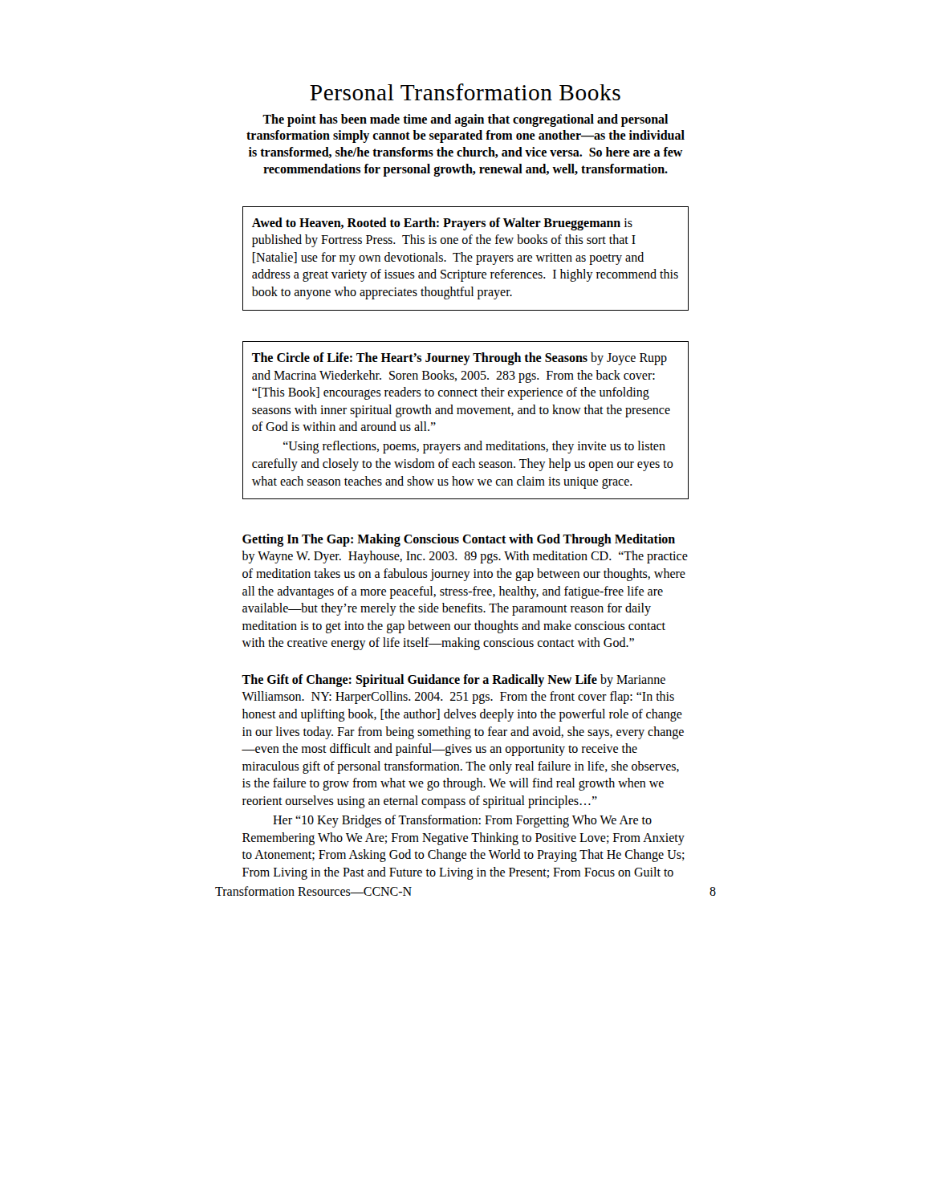Personal Transformation Books
The point has been made time and again that congregational and personal transformation simply cannot be separated from one another—as the individual is transformed, she/he transforms the church, and vice versa. So here are a few recommendations for personal growth, renewal and, well, transformation.
Awed to Heaven, Rooted to Earth: Prayers of Walter Brueggemann is published by Fortress Press. This is one of the few books of this sort that I [Natalie] use for my own devotionals. The prayers are written as poetry and address a great variety of issues and Scripture references. I highly recommend this book to anyone who appreciates thoughtful prayer.
The Circle of Life: The Heart’s Journey Through the Seasons by Joyce Rupp and Macrina Wiederkehr. Soren Books, 2005. 283 pgs. From the back cover: “[This Book] encourages readers to connect their experience of the unfolding seasons with inner spiritual growth and movement, and to know that the presence of God is within and around us all.”
“Using reflections, poems, prayers and meditations, they invite us to listen carefully and closely to the wisdom of each season. They help us open our eyes to what each season teaches and show us how we can claim its unique grace.
Getting In The Gap: Making Conscious Contact with God Through Meditation by Wayne W. Dyer. Hayhouse, Inc. 2003. 89 pgs. With meditation CD. “The practice of meditation takes us on a fabulous journey into the gap between our thoughts, where all the advantages of a more peaceful, stress-free, healthy, and fatigue-free life are available—but they’re merely the side benefits. The paramount reason for daily meditation is to get into the gap between our thoughts and make conscious contact with the creative energy of life itself—making conscious contact with God.”
The Gift of Change: Spiritual Guidance for a Radically New Life by Marianne Williamson. NY: HarperCollins. 2004. 251 pgs. From the front cover flap: “In this honest and uplifting book, [the author] delves deeply into the powerful role of change in our lives today. Far from being something to fear and avoid, she says, every change—even the most difficult and painful—gives us an opportunity to receive the miraculous gift of personal transformation. The only real failure in life, she observes, is the failure to grow from what we go through. We will find real growth when we reorient ourselves using an eternal compass of spiritual principles…”
Her “10 Key Bridges of Transformation: From Forgetting Who We Are to Remembering Who We Are; From Negative Thinking to Positive Love; From Anxiety to Atonement; From Asking God to Change the World to Praying That He Change Us; From Living in the Past and Future to Living in the Present; From Focus on Guilt to
Transformation Resources—CCNC-N 8